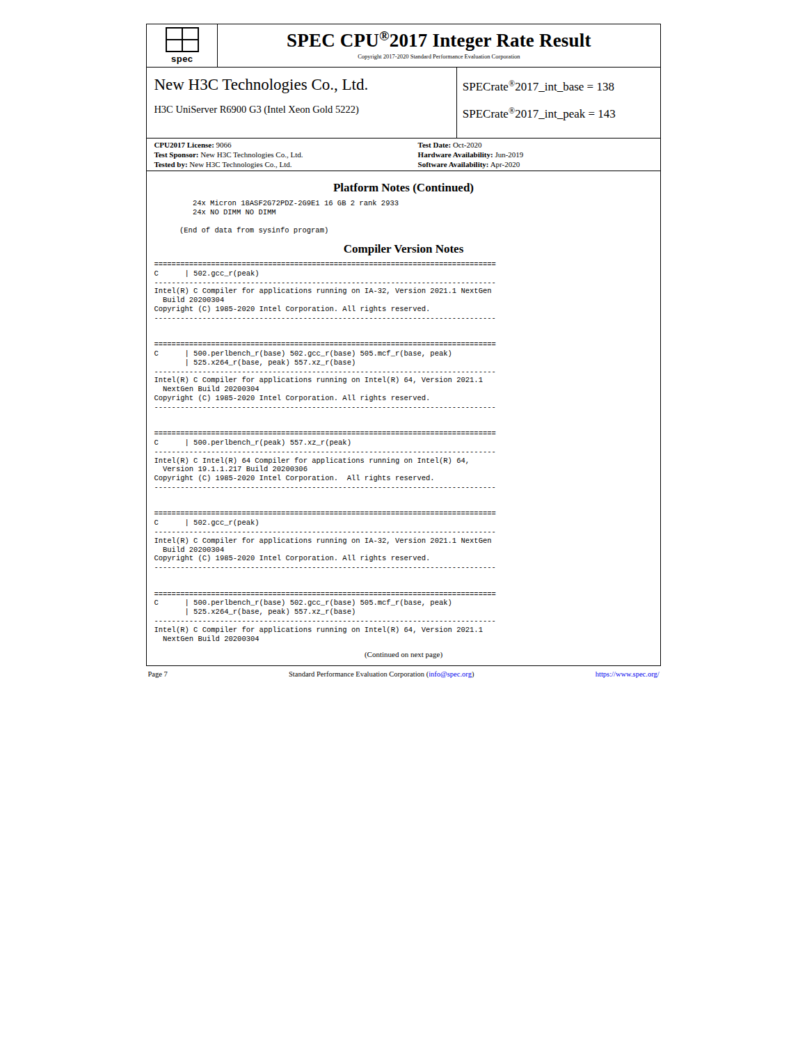spec
SPEC CPU®2017 Integer Rate Result
Copyright 2017-2020 Standard Performance Evaluation Corporation
New H3C Technologies Co., Ltd.
H3C UniServer R6900 G3 (Intel Xeon Gold 5222)
SPECrate®2017_int_base = 138
SPECrate®2017_int_peak = 143
| CPU2017 License: 9066 | Test Date: Oct-2020 |
| Test Sponsor: New H3C Technologies Co., Ltd. | Hardware Availability: Jun-2019 |
| Tested by: New H3C Technologies Co., Ltd. | Software Availability: Apr-2020 |
Platform Notes (Continued)
     24x Micron 18ASF2G72PDZ-2G9E1 16 GB 2 rank 2933
     24x NO DIMM NO DIMM

  (End of data from sysinfo program)
Compiler Version Notes
==============================================================================
C      | 502.gcc_r(peak)
------------------------------------------------------------------------------
Intel(R) C Compiler for applications running on IA-32, Version 2021.1 NextGen
  Build 20200304
Copyright (C) 1985-2020 Intel Corporation. All rights reserved.
------------------------------------------------------------------------------


==============================================================================
C      | 500.perlbench_r(base) 502.gcc_r(base) 505.mcf_r(base, peak)
       | 525.x264_r(base, peak) 557.xz_r(base)
------------------------------------------------------------------------------
Intel(R) C Compiler for applications running on Intel(R) 64, Version 2021.1
  NextGen Build 20200304
Copyright (C) 1985-2020 Intel Corporation. All rights reserved.
------------------------------------------------------------------------------


==============================================================================
C      | 500.perlbench_r(peak) 557.xz_r(peak)
------------------------------------------------------------------------------
Intel(R) C Intel(R) 64 Compiler for applications running on Intel(R) 64,
  Version 19.1.1.217 Build 20200306
Copyright (C) 1985-2020 Intel Corporation.  All rights reserved.
------------------------------------------------------------------------------


==============================================================================
C      | 502.gcc_r(peak)
------------------------------------------------------------------------------
Intel(R) C Compiler for applications running on IA-32, Version 2021.1 NextGen
  Build 20200304
Copyright (C) 1985-2020 Intel Corporation. All rights reserved.
------------------------------------------------------------------------------


==============================================================================
C      | 500.perlbench_r(base) 502.gcc_r(base) 505.mcf_r(base, peak)
       | 525.x264_r(base, peak) 557.xz_r(base)
------------------------------------------------------------------------------
Intel(R) C Compiler for applications running on Intel(R) 64, Version 2021.1
  NextGen Build 20200304
(Continued on next page)
Page 7
Standard Performance Evaluation Corporation (info@spec.org)
https://www.spec.org/